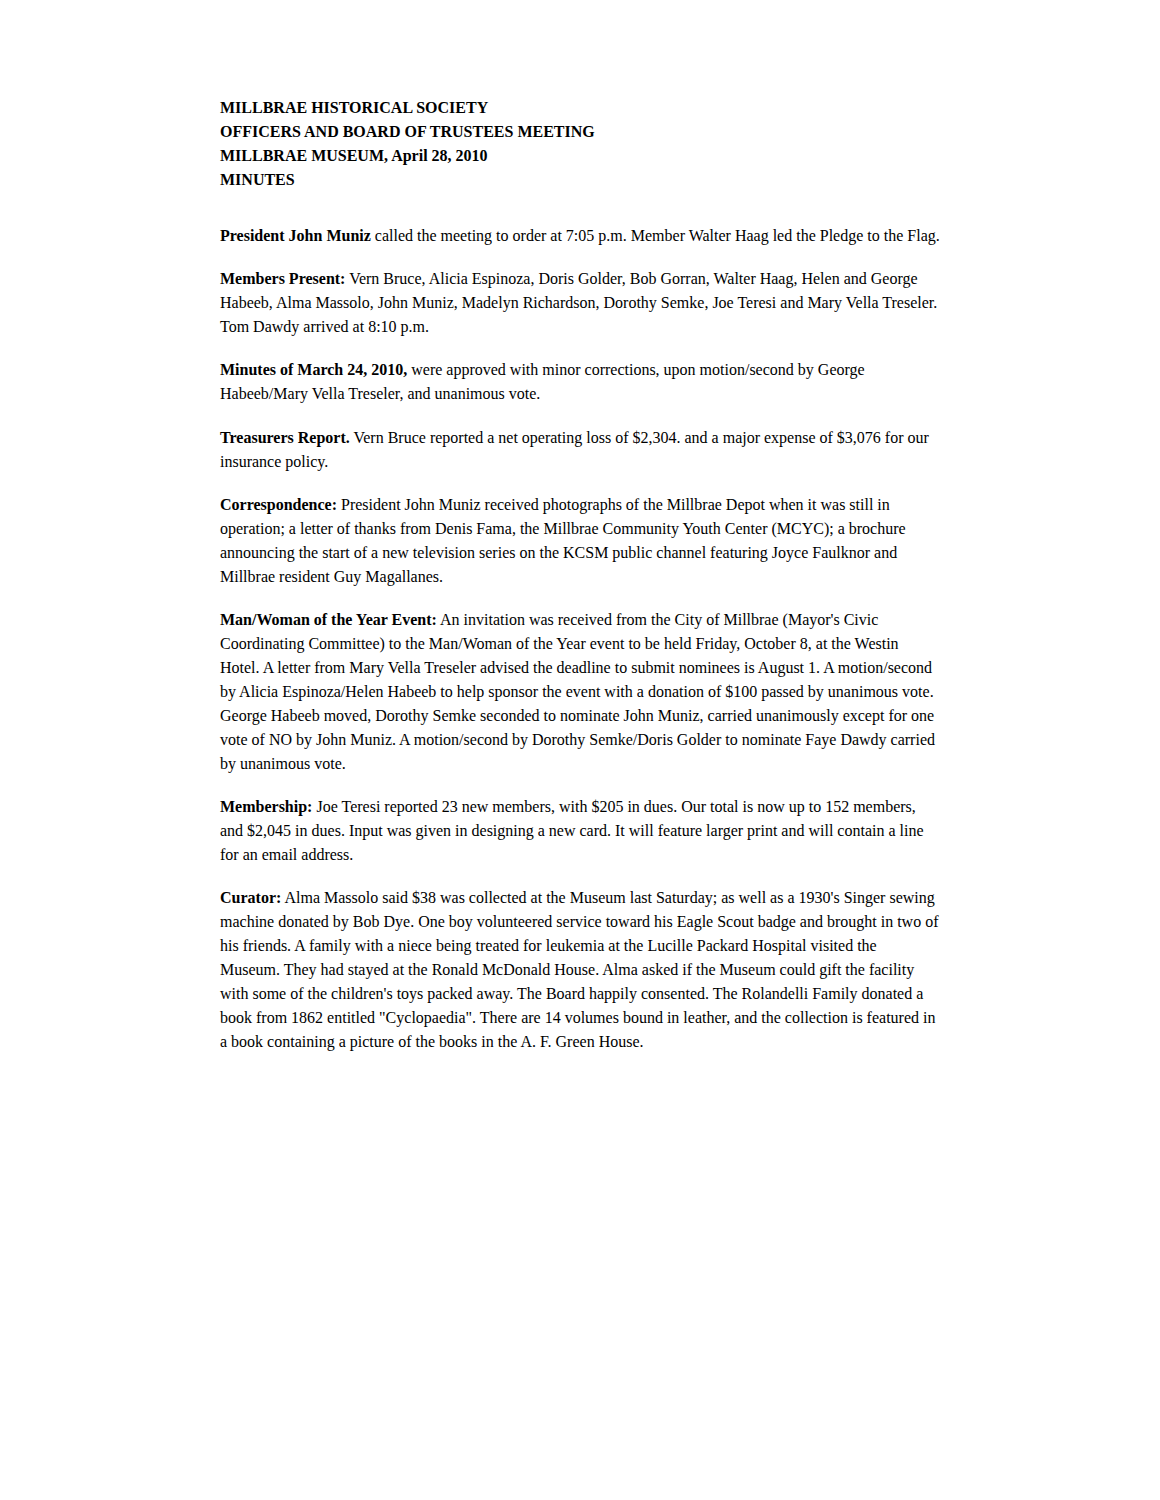MILLBRAE HISTORICAL SOCIETY
OFFICERS AND BOARD OF TRUSTEES MEETING
MILLBRAE MUSEUM, April 28, 2010
MINUTES
President John Muniz called the meeting to order at 7:05 p.m. Member Walter Haag led the Pledge to the Flag.
Members Present: Vern Bruce, Alicia Espinoza, Doris Golder, Bob Gorran, Walter Haag, Helen and George Habeeb, Alma Massolo, John Muniz, Madelyn Richardson, Dorothy Semke, Joe Teresi and Mary Vella Treseler. Tom Dawdy arrived at 8:10 p.m.
Minutes of March 24, 2010, were approved with minor corrections, upon motion/second by George Habeeb/Mary Vella Treseler, and unanimous vote.
Treasurers Report. Vern Bruce reported a net operating loss of $2,304. and a major expense of $3,076 for our insurance policy.
Correspondence: President John Muniz received photographs of the Millbrae Depot when it was still in operation; a letter of thanks from Denis Fama, the Millbrae Community Youth Center (MCYC); a brochure announcing the start of a new television series on the KCSM public channel featuring Joyce Faulknor and Millbrae resident Guy Magallanes.
Man/Woman of the Year Event: An invitation was received from the City of Millbrae (Mayor's Civic Coordinating Committee) to the Man/Woman of the Year event to be held Friday, October 8, at the Westin Hotel. A letter from Mary Vella Treseler advised the deadline to submit nominees is August 1. A motion/second by Alicia Espinoza/Helen Habeeb to help sponsor the event with a donation of $100 passed by unanimous vote. George Habeeb moved, Dorothy Semke seconded to nominate John Muniz, carried unanimously except for one vote of NO by John Muniz. A motion/second by Dorothy Semke/Doris Golder to nominate Faye Dawdy carried by unanimous vote.
Membership: Joe Teresi reported 23 new members, with $205 in dues. Our total is now up to 152 members, and $2,045 in dues. Input was given in designing a new card. It will feature larger print and will contain a line for an email address.
Curator: Alma Massolo said $38 was collected at the Museum last Saturday; as well as a 1930's Singer sewing machine donated by Bob Dye. One boy volunteered service toward his Eagle Scout badge and brought in two of his friends. A family with a niece being treated for leukemia at the Lucille Packard Hospital visited the Museum. They had stayed at the Ronald McDonald House. Alma asked if the Museum could gift the facility with some of the children's toys packed away. The Board happily consented. The Rolandelli Family donated a book from 1862 entitled "Cyclopaedia". There are 14 volumes bound in leather, and the collection is featured in a book containing a picture of the books in the A. F. Green House.